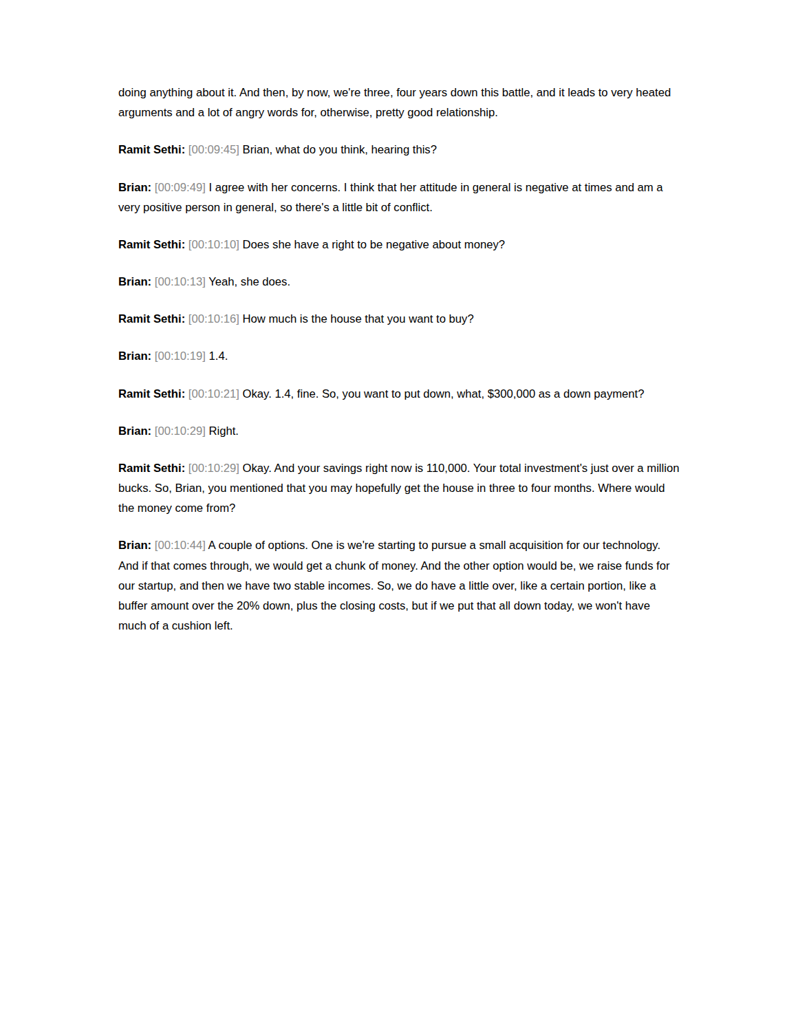doing anything about it. And then, by now, we're three, four years down this battle, and it leads to very heated arguments and a lot of angry words for, otherwise, pretty good relationship.
Ramit Sethi: [00:09:45] Brian, what do you think, hearing this?
Brian: [00:09:49] I agree with her concerns. I think that her attitude in general is negative at times and am a very positive person in general, so there's a little bit of conflict.
Ramit Sethi: [00:10:10] Does she have a right to be negative about money?
Brian: [00:10:13] Yeah, she does.
Ramit Sethi: [00:10:16] How much is the house that you want to buy?
Brian: [00:10:19] 1.4.
Ramit Sethi: [00:10:21] Okay. 1.4, fine. So, you want to put down, what, $300,000 as a down payment?
Brian: [00:10:29] Right.
Ramit Sethi: [00:10:29] Okay. And your savings right now is 110,000. Your total investment's just over a million bucks. So, Brian, you mentioned that you may hopefully get the house in three to four months. Where would the money come from?
Brian: [00:10:44] A couple of options. One is we're starting to pursue a small acquisition for our technology. And if that comes through, we would get a chunk of money. And the other option would be, we raise funds for our startup, and then we have two stable incomes. So, we do have a little over, like a certain portion, like a buffer amount over the 20% down, plus the closing costs, but if we put that all down today, we won't have much of a cushion left.